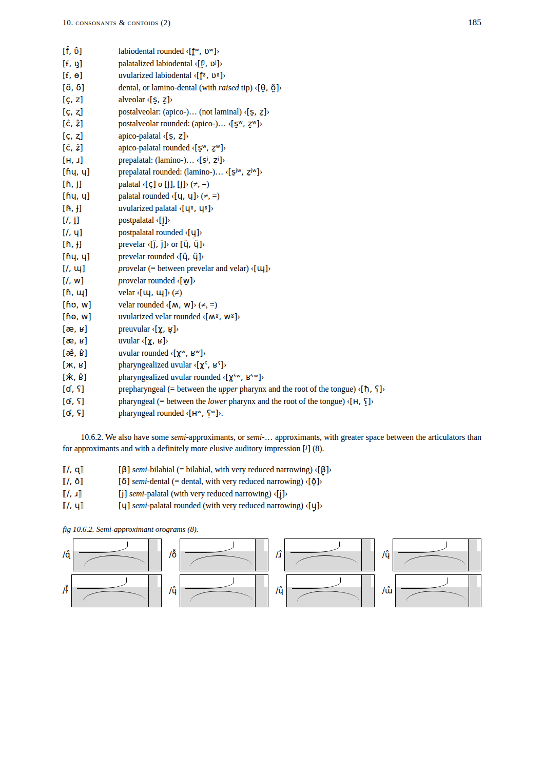10. consonants & contoids (2) 185
[f̑, ʋ̑]
labiodental rounded ‹[f̪ʷ, ʋʷ]›
[ꞙ, ʋ̡]
palatalized labiodental ‹[f̪ʲ, ʋʲ]›
[ꞙ, ѳ]
uvularized labiodental ‹[f̪ˠ, ʋˠ]›
[ʊ̃, δ]
dental, or lamino-dental (with raised tip) ‹[θ̪, ð̪]›
[ç, z]
alveolar ‹[s̠, z̠]›
[ç, ʐ]
postalveolar: (apico-)… (not laminal) ‹[s̠, z̠]›
[ĉ, ʑ̂]
postalveolar rounded: (apico-)… ‹[s̠ʷ, z̠ʷ]›
[ç, ʐ]
apico-palatal ‹[s̠, z̠]›
[ĉ, ʑ̂]
apico-palatal rounded ‹[s̠ʷ, z̠ʷ]›
[н, ɹ]
prepalatal: (lamino-)… ‹[s̠ʲ, z̠ʲ]›
[ɦɥ, ɥ]
prepalatal rounded: (lamino-)… ‹[s̠ʲʷ, z̠ʲʷ]›
[ɦ, j]
palatal ‹[ç] o [j], [j]› (≠, =)
[ɦɥ, ɥ]
palatal rounded ‹[ɥ, ɥ]› (≠, =)
[ɦ̵, ɉ]
uvularized palatal ‹[ɥˠ, ɥˠ]›
[/, i̯]
postpalatal ‹[j̠]›
[/, ɥ]
postpalatal rounded ‹[ɥ̠]›
[ɦ, ɉ]
prevelar ‹[j̈, j̈]› or [ɥ̈, ɥ̈]›
[ɦɥ, ɥ]
prevelar rounded ‹[ɥ̈, ɥ̈]›
[/, ɰ]
provelar (= between prevelar and velar) ‹[ɰ]›
[/, w]
provelar rounded ‹[w̠]›
[ɦ, ɰ]
velar ‹[ɰ, ɰ]› (≠)
[ɦʊ, w]
velar rounded ‹[ʍ, w]› (≠, =)
[ɦѳ, w̵]
uvularized velar rounded ‹[ʍˠ, wˠ]›
[ӕ, ʁ̵]
preuvular ‹[χ̟, ʁ̟]›
[ӕ, ʁ]
uvular ‹[χ̠, ʁ]›
[ӕ̂, ʁ̂]
uvular rounded ‹[χ̠ʷ, ʁʷ]›
[ж, ʁ]
pharyngealized uvular ‹[χ̠ˤ, ʁˤ]›
[ж̂, ʁ̂]
pharyngealized uvular rounded ‹[χ̠ˤʷ, ʁˤʷ]›
[ɗ, ʕ]
prepharyngeal (= between the upper pharynx and the root of the tongue) ‹[ħ̠, ʕ̠]›
[ɗ̵, ʕ]
pharyngeal (= between the lower pharynx and the root of the tongue) ‹[ʜ, ʕ̠]›
[ɗ̵, ʕ̵]
pharyngeal rounded ‹[ʜʷ, ʕ̠ʷ]›.
10.6.2. We also have some semi-approximants, or semi-… approximants, with greater space between the articulators than for approximants and with a definitely more elusive auditory impression [ᴶ] (8).
⟦/, ɋ⟧
[β] semi-bilabial (= bilabial, with very reduced narrowing) ‹[β̞]›
⟦/, ð⟧
[δ] semi-dental (= dental, with very reduced narrowing) ‹[ð̞]›
⟦/, ɹ⟧
[j] semi-palatal (with very reduced narrowing) ‹[j̞]›
⟦/, ɥ⟧
[ɥ] semi-palatal rounded (with very reduced narrowing) ‹[ɥ̞]›
fig 10.6.2. Semi-approximant orograms (8).
/ɋ̊
/ð̊
/ɹ̊
/ɥ̊
/ɫ̊
/ɥ̊
/ɥ̊
/ɯ̊